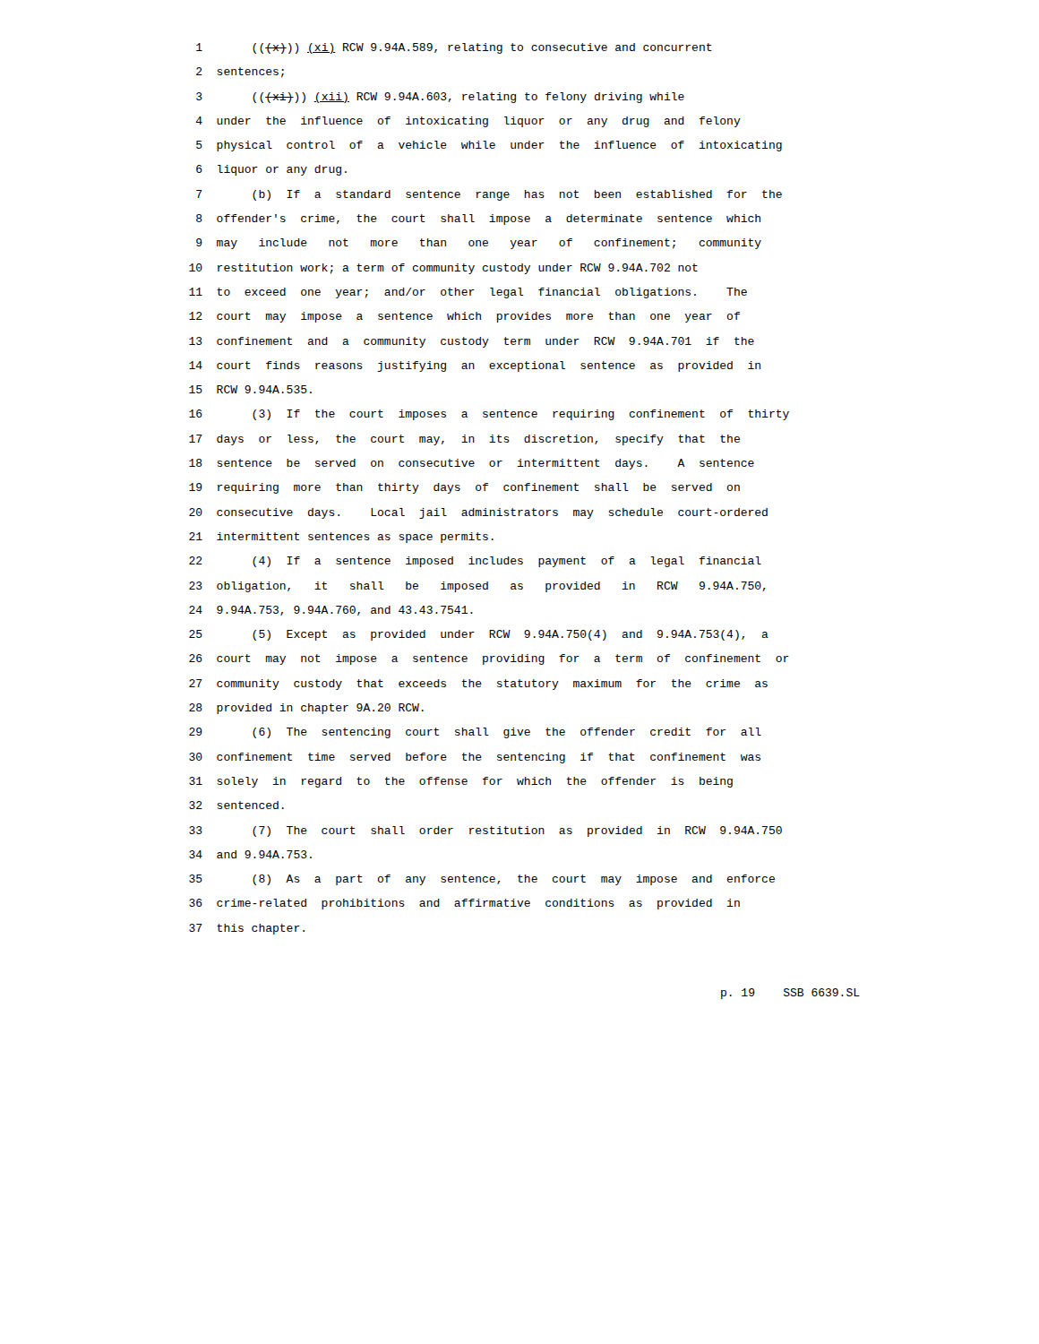(((x))) (xi) RCW 9.94A.589, relating to consecutive and concurrent
sentences;
(((xi))) (xii) RCW 9.94A.603, relating to felony driving while
under the influence of intoxicating liquor or any drug and felony
physical control of a vehicle while under the influence of intoxicating
liquor or any drug.
(b) If a standard sentence range has not been established for the
offender's crime, the court shall impose a determinate sentence which
may include not more than one year of confinement; community
restitution work; a term of community custody under RCW 9.94A.702 not
to exceed one year; and/or other legal financial obligations. The
court may impose a sentence which provides more than one year of
confinement and a community custody term under RCW 9.94A.701 if the
court finds reasons justifying an exceptional sentence as provided in
RCW 9.94A.535.
(3) If the court imposes a sentence requiring confinement of thirty
days or less, the court may, in its discretion, specify that the
sentence be served on consecutive or intermittent days. A sentence
requiring more than thirty days of confinement shall be served on
consecutive days. Local jail administrators may schedule court-ordered
intermittent sentences as space permits.
(4) If a sentence imposed includes payment of a legal financial
obligation, it shall be imposed as provided in RCW 9.94A.750,
9.94A.753, 9.94A.760, and 43.43.7541.
(5) Except as provided under RCW 9.94A.750(4) and 9.94A.753(4), a
court may not impose a sentence providing for a term of confinement or
community custody that exceeds the statutory maximum for the crime as
provided in chapter 9A.20 RCW.
(6) The sentencing court shall give the offender credit for all
confinement time served before the sentencing if that confinement was
solely in regard to the offense for which the offender is being
sentenced.
(7) The court shall order restitution as provided in RCW 9.94A.750
and 9.94A.753.
(8) As a part of any sentence, the court may impose and enforce
crime-related prohibitions and affirmative conditions as provided in
this chapter.
p. 19 SSB 6639.SL